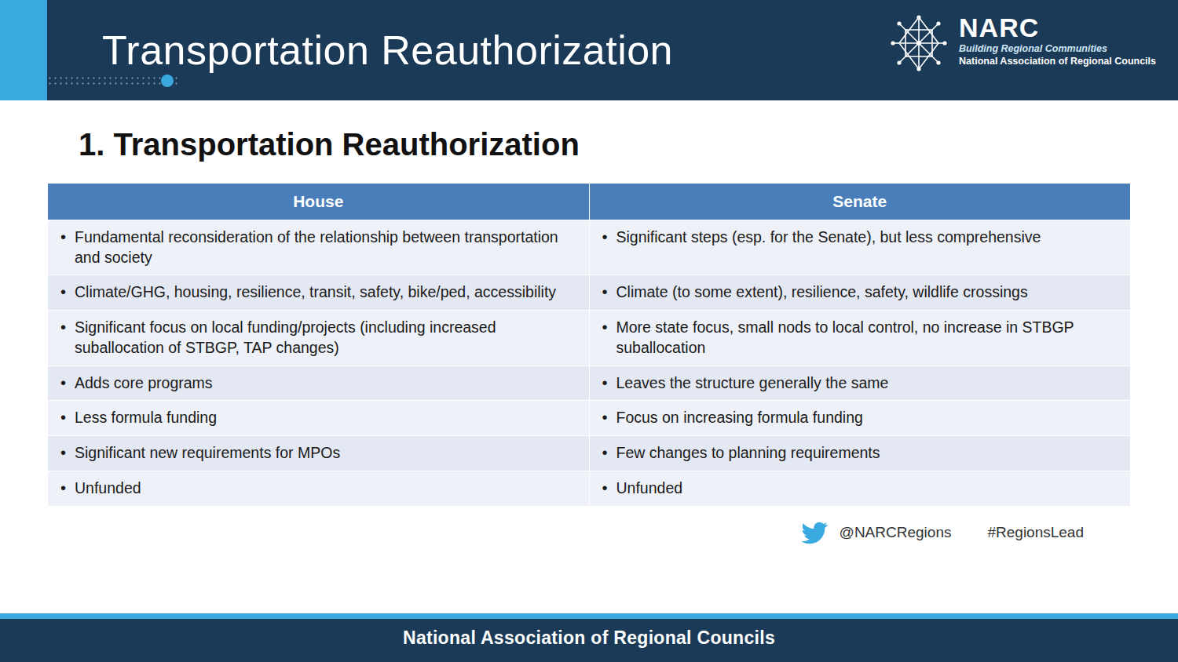Transportation Reauthorization
NARC
Building Regional Communities
National Association of Regional Councils
1. Transportation Reauthorization
| House | Senate |
| --- | --- |
| Fundamental reconsideration of the relationship between transportation and society | Significant steps (esp. for the Senate), but less comprehensive |
| Climate/GHG, housing, resilience, transit, safety, bike/ped, accessibility | Climate (to some extent), resilience, safety, wildlife crossings |
| Significant focus on local funding/projects (including increased suballocation of STBGP, TAP changes) | More state focus, small nods to local control, no increase in STBGP suballocation |
| Adds core programs | Leaves the structure generally the same |
| Less formula funding | Focus on increasing formula funding |
| Significant new requirements for MPOs | Few changes to planning requirements |
| Unfunded | Unfunded |
@NARCRegions #RegionsLead
National Association of Regional Councils